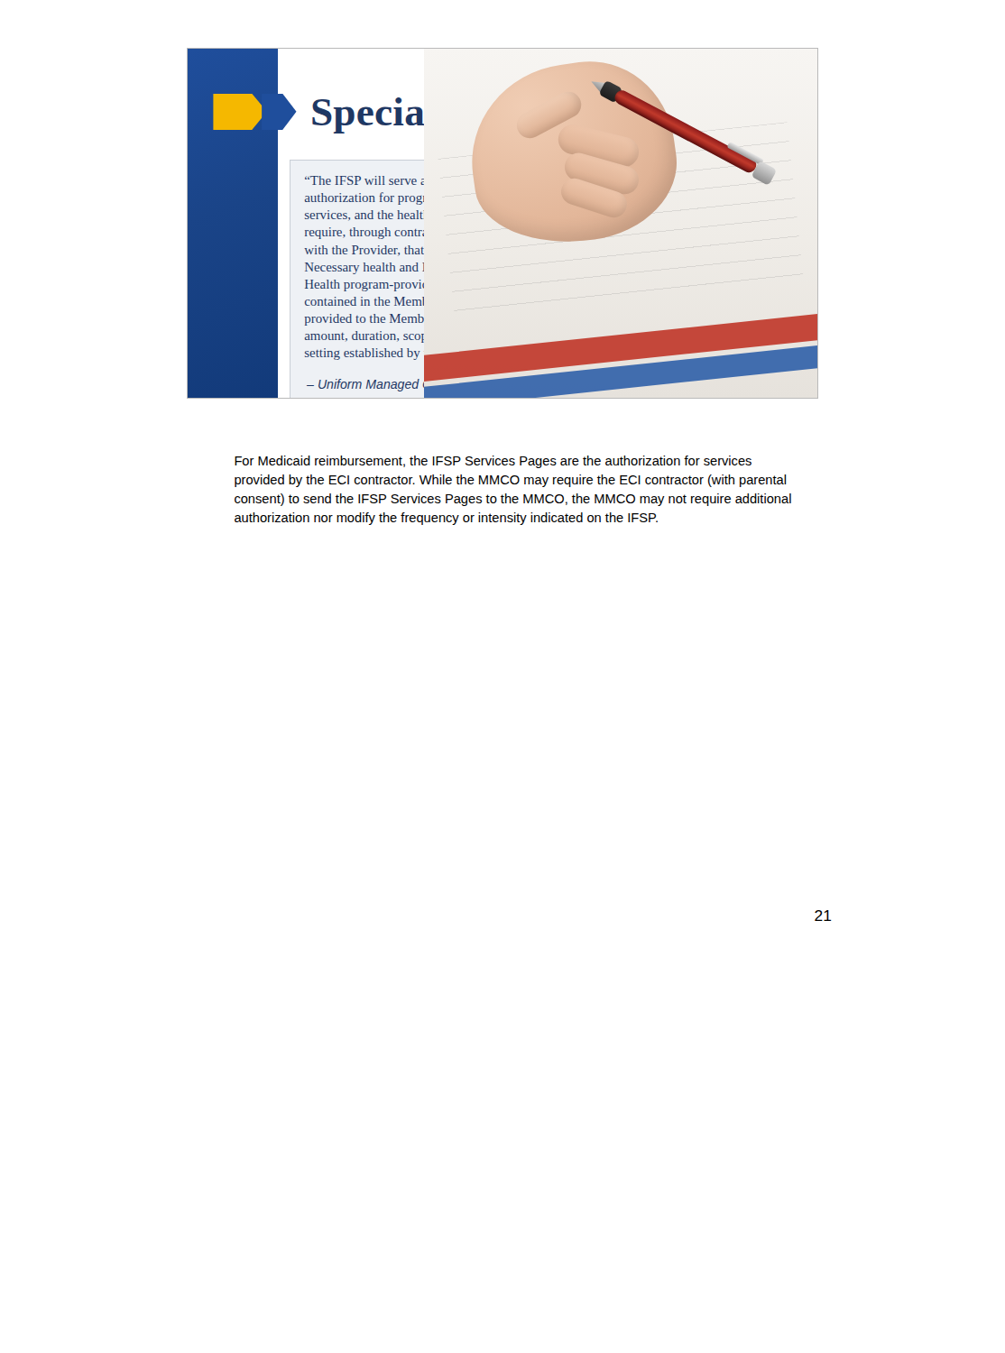Special Considerations for ECI
“The IFSP will serve as authorization for program-provided services, and the health plan must require, through contract provisions with the Provider, that all Medically Necessary health and Behavioral Health program-provided Services contained in the Member’s IFSP are provided to the Member in the amount, duration, scope and service setting established by the IFSP.”
– Uniform Managed Care Contract
For Medicaid reimbursement, the IFSP Services Pages are the authorization for services provided by the ECI contractor. While the MMCO may require the ECI contractor (with parental consent) to send the IFSP Services Pages to the MMCO, the MMCO may not require additional authorization nor modify the frequency or intensity indicated on the IFSP.
21